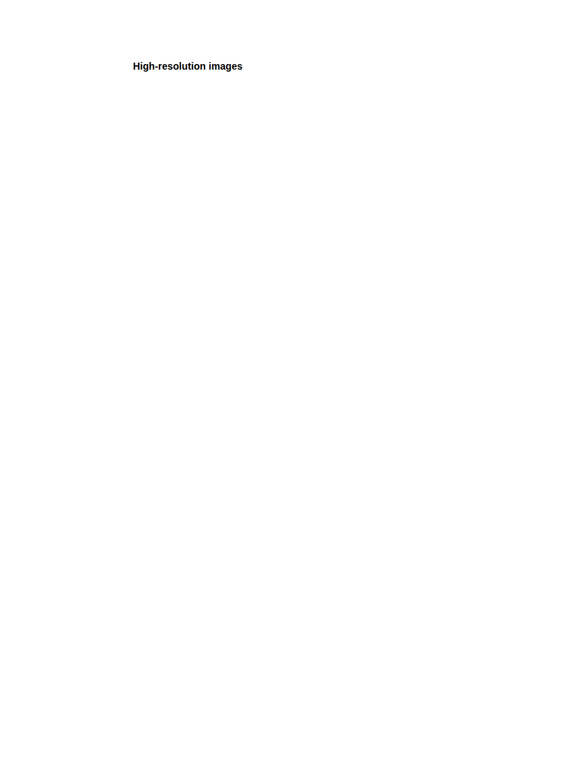High-resolution images